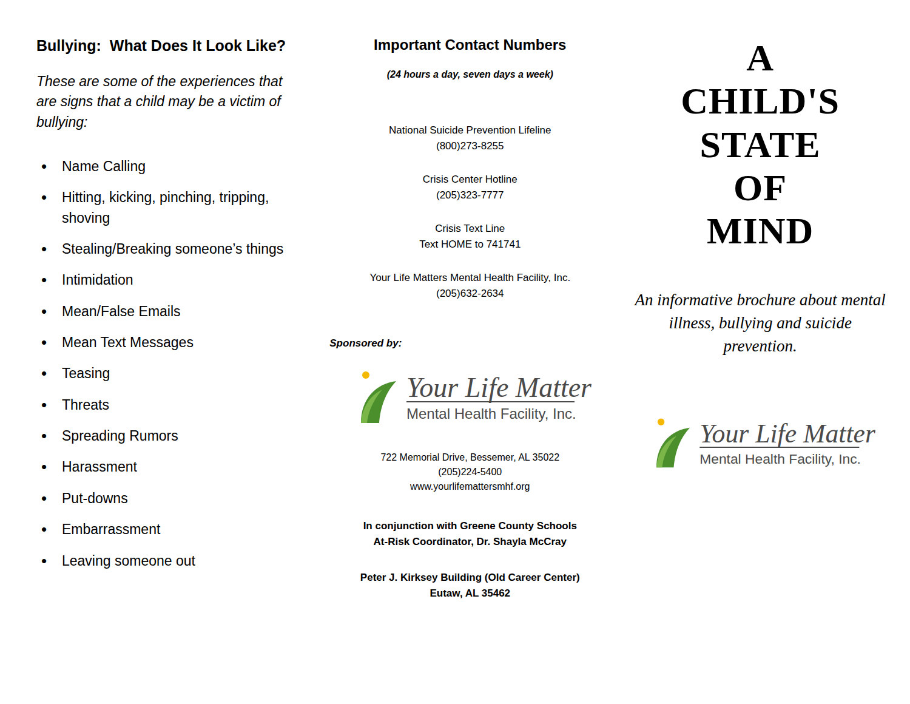Bullying: What Does It Look Like?
These are some of the experiences that are signs that a child may be a victim of bullying:
Name Calling
Hitting, kicking, pinching, tripping, shoving
Stealing/Breaking someone’s things
Intimidation
Mean/False Emails
Mean Text Messages
Teasing
Threats
Spreading Rumors
Harassment
Put-downs
Embarrassment
Leaving someone out
Important Contact Numbers
(24 hours a day, seven days a week)
National Suicide Prevention Lifeline
(800)273-8255
Crisis Center Hotline
(205)323-7777
Crisis Text Line
Text HOME to 741741
Your Life Matters Mental Health Facility, Inc.
(205)632-2634
Sponsored by:
Your Life Matters Mental Health Facility, Inc.
722 Memorial Drive, Bessemer, AL 35022
(205)224-5400
www.yourlifemattersmhf.org
In conjunction with Greene County Schools
At-Risk Coordinator, Dr. Shayla McCray
Peter J. Kirksey Building (Old Career Center)
Eutaw, AL 35462
A
CHILD'S
STATE
OF
MIND
An informative brochure about mental illness, bullying and suicide prevention.
Your Life Matters Mental Health Facility, Inc.